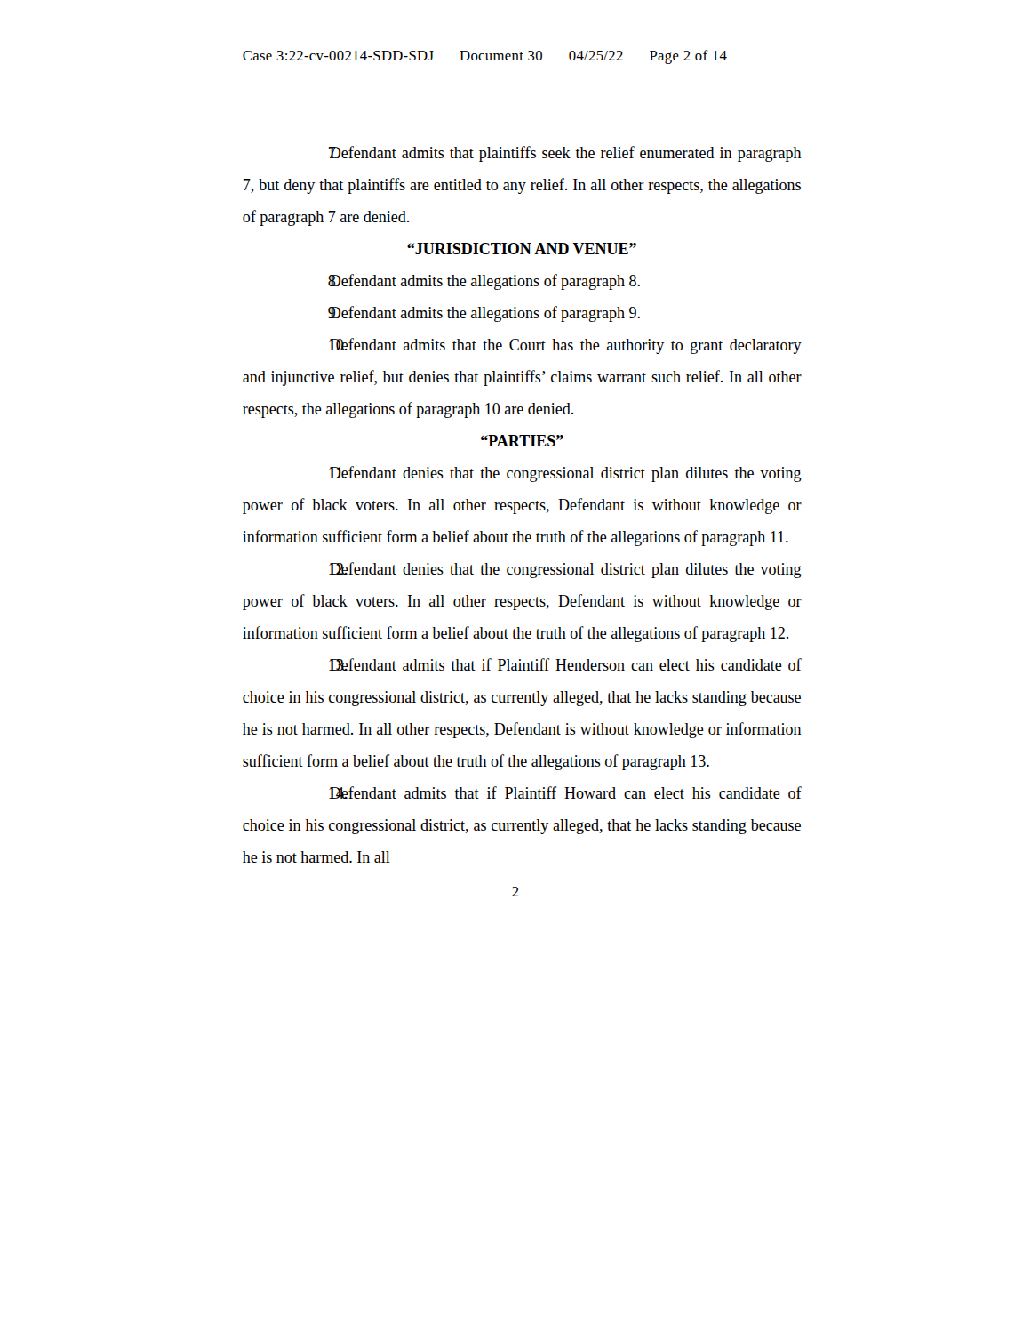Case 3:22-cv-00214-SDD-SDJ Document 3004/25/22 Page 2 of 14
7. Defendant admits that plaintiffs seek the relief enumerated in paragraph 7, but deny that plaintiffs are entitled to any relief. In all other respects, the allegations of paragraph 7 are denied.
“JURISDICTION AND VENUE”
8. Defendant admits the allegations of paragraph 8.
9. Defendant admits the allegations of paragraph 9.
10. Defendant admits that the Court has the authority to grant declaratory and injunctive relief, but denies that plaintiffs’ claims warrant such relief. In all other respects, the allegations of paragraph 10 are denied.
“PARTIES”
11. Defendant denies that the congressional district plan dilutes the voting power of black voters. In all other respects, Defendant is without knowledge or information sufficient form a belief about the truth of the allegations of paragraph 11.
12. Defendant denies that the congressional district plan dilutes the voting power of black voters. In all other respects, Defendant is without knowledge or information sufficient form a belief about the truth of the allegations of paragraph 12.
13. Defendant admits that if Plaintiff Henderson can elect his candidate of choice in his congressional district, as currently alleged, that he lacks standing because he is not harmed. In all other respects, Defendant is without knowledge or information sufficient form a belief about the truth of the allegations of paragraph 13.
14. Defendant admits that if Plaintiff Howard can elect his candidate of choice in his congressional district, as currently alleged, that he lacks standing because he is not harmed. In all
2